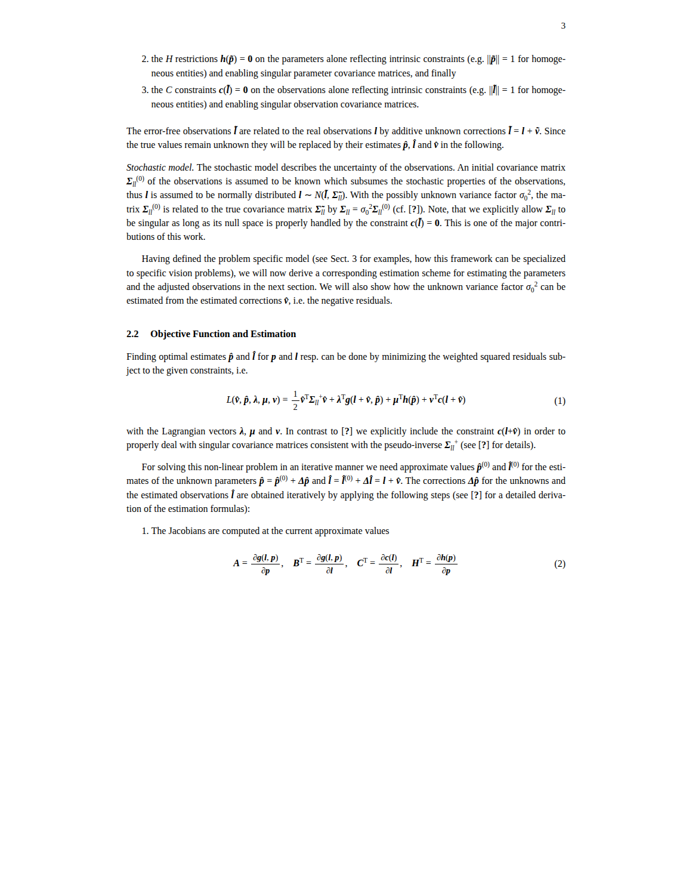3
the H restrictions h(p̃) = 0 on the parameters alone reflecting intrinsic constraints (e.g. ||p̃|| = 1 for homogeneous entities) and enabling singular parameter covariance matrices, and finally
the C constraints c(l̃) = 0 on the observations alone reflecting intrinsic constraints (e.g. ||l̃|| = 1 for homogeneous entities) and enabling singular observation covariance matrices.
The error-free observations l̃ are related to the real observations l by additive unknown corrections l̃ = l + ṽ. Since the true values remain unknown they will be replaced by their estimates p̂, l̂ and v̂ in the following.
Stochastic model. The stochastic model describes the uncertainty of the observations. An initial covariance matrix Σll(0) of the observations is assumed to be known which subsumes the stochastic properties of the observations, thus l is assumed to be normally distributed l ∼ N(l̃, Σ̃ll). With the possibly unknown variance factor σ02, the matrix Σll(0) is related to the true covariance matrix Σ̃ll by Σll = σ02Σll(0) (cf. [?]). Note, that we explicitly allow Σll to be singular as long as its null space is properly handled by the constraint c(l̃) = 0. This is one of the major contributions of this work.
Having defined the problem specific model (see Sect. 3 for examples, how this framework can be specialized to specific vision problems), we will now derive a corresponding estimation scheme for estimating the parameters and the adjusted observations in the next section. We will also show how the unknown variance factor σ02 can be estimated from the estimated corrections v̂, i.e. the negative residuals.
2.2 Objective Function and Estimation
Finding optimal estimates p̂ and l̂ for p and l resp. can be done by minimizing the weighted squared residuals subject to the given constraints, i.e.
L(v̂, p̂, λ, μ, ν) = 12 v̂TΣll+v̂ + λTg(l + v̂, p̂) + μTh(p̂) + νTc(l + v̂) (1)
with the Lagrangian vectors λ, μ and ν. In contrast to [?] we explicitly include the constraint c(l+v̂) in order to properly deal with singular covariance matrices consistent with the pseudo-inverse Σll+ (see [?] for details).
For solving this non-linear problem in an iterative manner we need approximate values p̂(0) and l̂(0) for the estimates of the unknown parameters p̂ = p̂(0) + Δp̂ and l̂ = l̂(0) + Δl̂ = l + v̂. The corrections Δp̂ for the unknowns and the estimated observations l̂ are obtained iteratively by applying the following steps (see [?] for a detailed derivation of the estimation formulas):
The Jacobians are computed at the current approximate values
A = ∂g(l, p)∂p, BT = ∂g(l, p)∂l, CT = ∂c(l)∂l, HT = ∂h(p)∂p (2)